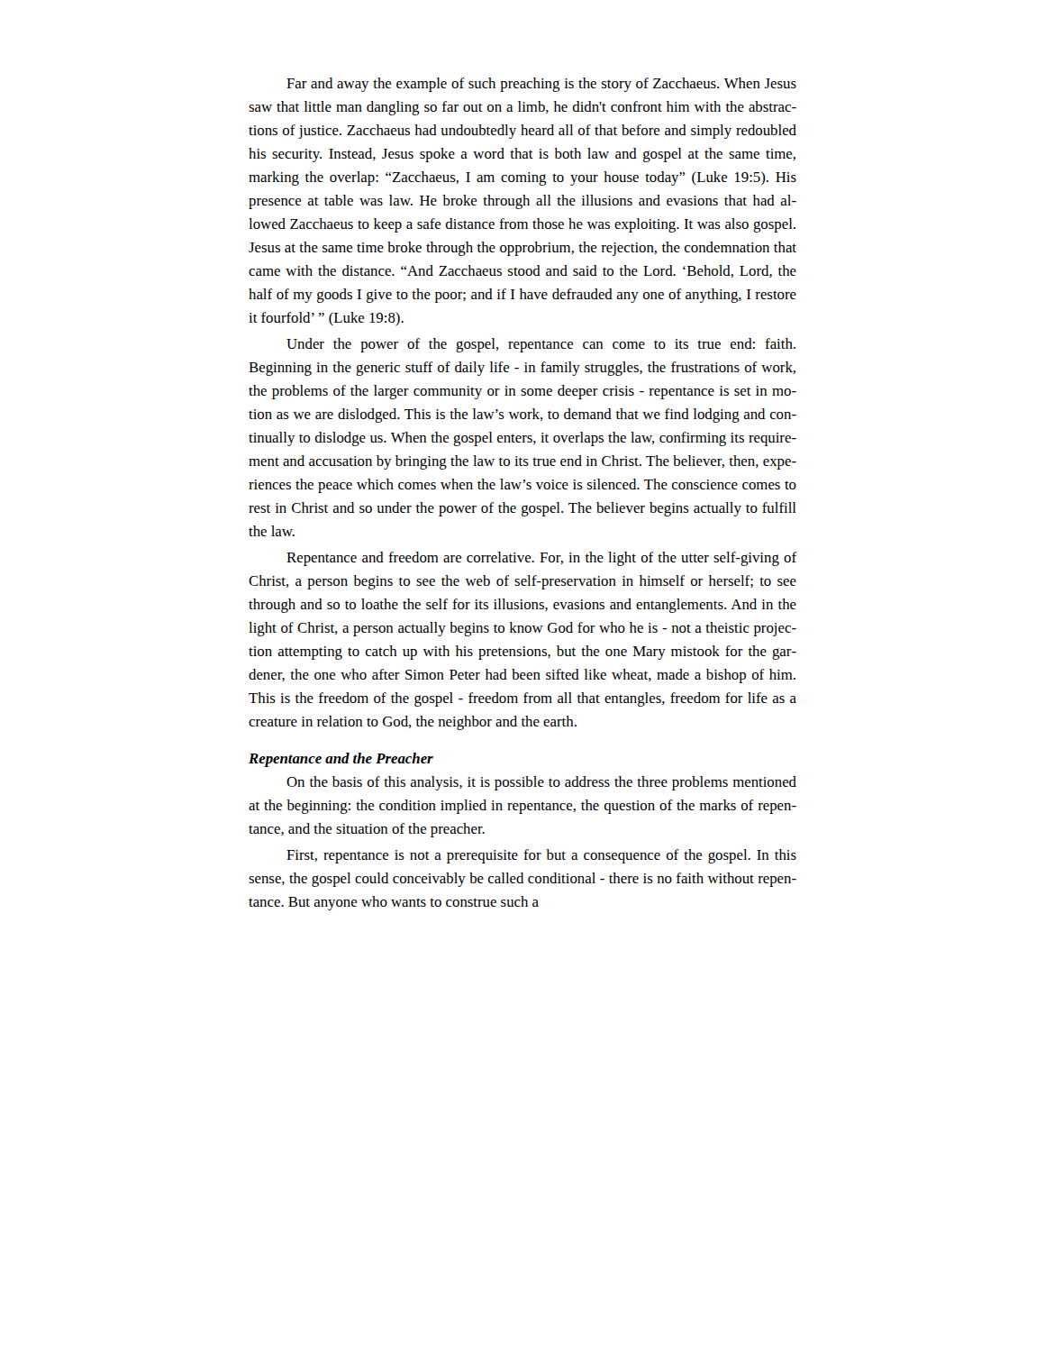Far and away the example of such preaching is the story of Zacchaeus. When Jesus saw that little man dangling so far out on a limb, he didn't confront him with the abstractions of justice. Zacchaeus had undoubtedly heard all of that before and simply redoubled his security. Instead, Jesus spoke a word that is both law and gospel at the same time, marking the overlap: “Zacchaeus, I am coming to your house today” (Luke 19:5). His presence at table was law. He broke through all the illusions and evasions that had allowed Zacchaeus to keep a safe distance from those he was exploiting. It was also gospel. Jesus at the same time broke through the opprobrium, the rejection, the condemnation that came with the distance. “And Zacchaeus stood and said to the Lord. ‘Behold, Lord, the half of my goods I give to the poor; and if I have defrauded any one of anything, I restore it fourfold’ ” (Luke 19:8).
Under the power of the gospel, repentance can come to its true end: faith. Beginning in the generic stuff of daily life - in family struggles, the frustrations of work, the problems of the larger community or in some deeper crisis - repentance is set in motion as we are dislodged. This is the law’s work, to demand that we find lodging and continually to dislodge us. When the gospel enters, it overlaps the law, confirming its requirement and accusation by bringing the law to its true end in Christ. The believer, then, experiences the peace which comes when the law’s voice is silenced. The conscience comes to rest in Christ and so under the power of the gospel. The believer begins actually to fulfill the law.
Repentance and freedom are correlative. For, in the light of the utter self-giving of Christ, a person begins to see the web of self-preservation in himself or herself; to see through and so to loathe the self for its illusions, evasions and entanglements. And in the light of Christ, a person actually begins to know God for who he is - not a theistic projection attempting to catch up with his pretensions, but the one Mary mistook for the gardener, the one who after Simon Peter had been sifted like wheat, made a bishop of him. This is the freedom of the gospel - freedom from all that entangles, freedom for life as a creature in relation to God, the neighbor and the earth.
Repentance and the Preacher
On the basis of this analysis, it is possible to address the three problems mentioned at the beginning: the condition implied in repentance, the question of the marks of repentance, and the situation of the preacher.
First, repentance is not a prerequisite for but a consequence of the gospel. In this sense, the gospel could conceivably be called conditional - there is no faith without repentance. But anyone who wants to construe such a